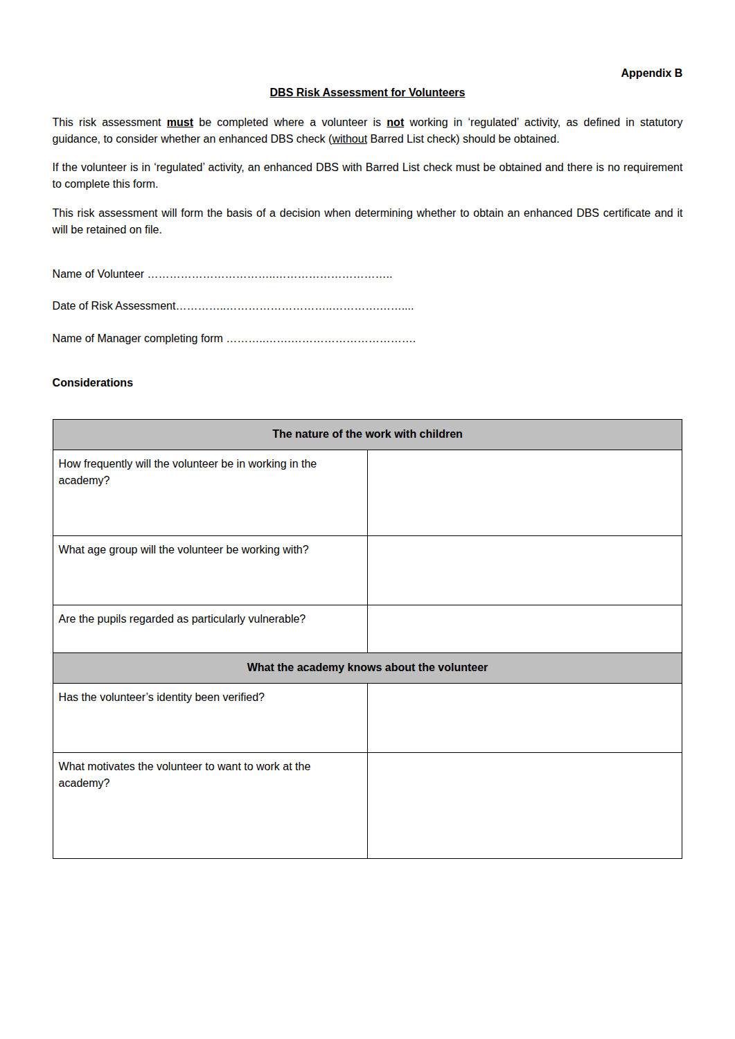Appendix B
DBS Risk Assessment for Volunteers
This risk assessment must be completed where a volunteer is not working in ‘regulated’ activity, as defined in statutory guidance, to consider whether an enhanced DBS check (without Barred List check) should be obtained.
If the volunteer is in ‘regulated’ activity, an enhanced DBS with Barred List check must be obtained and there is no requirement to complete this form.
This risk assessment will form the basis of a decision when determining whether to obtain an enhanced DBS certificate and it will be retained on file.
Name of Volunteer ……………………………..…………………………..
Date of Risk Assessment…………..………………………..………….……....
Name of Manager completing form ………..…….…………………………….
Considerations
| The nature of the work with children |
| --- |
| How frequently will the volunteer be in working in the academy? | |
| What age group will the volunteer be working with? | |
| Are the pupils regarded as particularly vulnerable? | |
| What the academy knows about the volunteer |
| Has the volunteer’s identity been verified? | |
| What motivates the volunteer to want to work at the academy? | |